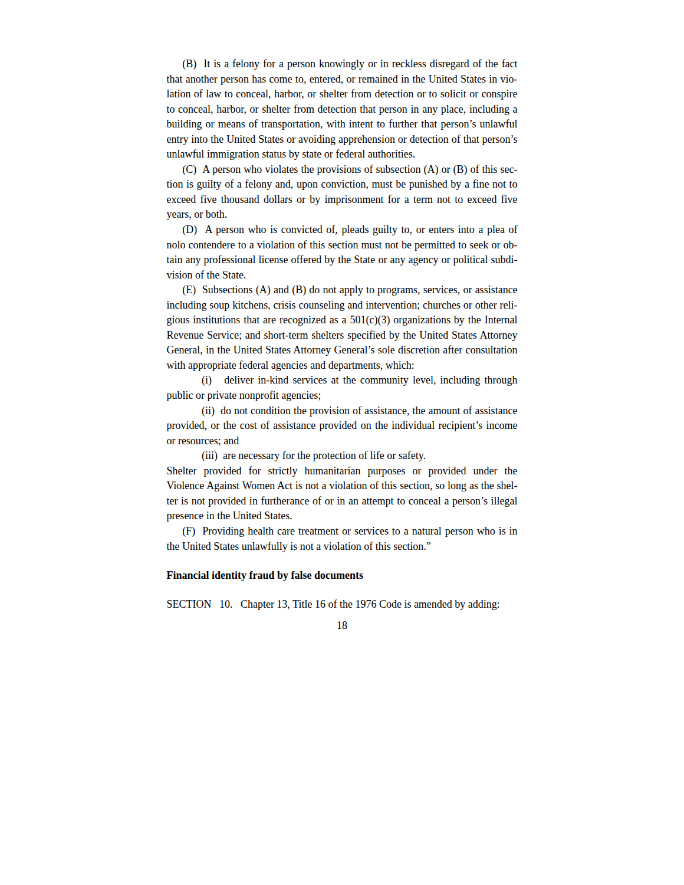(B) It is a felony for a person knowingly or in reckless disregard of the fact that another person has come to, entered, or remained in the United States in violation of law to conceal, harbor, or shelter from detection or to solicit or conspire to conceal, harbor, or shelter from detection that person in any place, including a building or means of transportation, with intent to further that person’s unlawful entry into the United States or avoiding apprehension or detection of that person’s unlawful immigration status by state or federal authorities.
(C) A person who violates the provisions of subsection (A) or (B) of this section is guilty of a felony and, upon conviction, must be punished by a fine not to exceed five thousand dollars or by imprisonment for a term not to exceed five years, or both.
(D) A person who is convicted of, pleads guilty to, or enters into a plea of nolo contendere to a violation of this section must not be permitted to seek or obtain any professional license offered by the State or any agency or political subdivision of the State.
(E) Subsections (A) and (B) do not apply to programs, services, or assistance including soup kitchens, crisis counseling and intervention; churches or other religious institutions that are recognized as a 501(c)(3) organizations by the Internal Revenue Service; and short-term shelters specified by the United States Attorney General, in the United States Attorney General’s sole discretion after consultation with appropriate federal agencies and departments, which:
(i) deliver in-kind services at the community level, including through public or private nonprofit agencies;
(ii) do not condition the provision of assistance, the amount of assistance provided, or the cost of assistance provided on the individual recipient’s income or resources; and
(iii) are necessary for the protection of life or safety.
Shelter provided for strictly humanitarian purposes or provided under the Violence Against Women Act is not a violation of this section, so long as the shelter is not provided in furtherance of or in an attempt to conceal a person’s illegal presence in the United States.
(F) Providing health care treatment or services to a natural person who is in the United States unlawfully is not a violation of this section.”
Financial identity fraud by false documents
SECTION 10. Chapter 13, Title 16 of the 1976 Code is amended by adding:
18